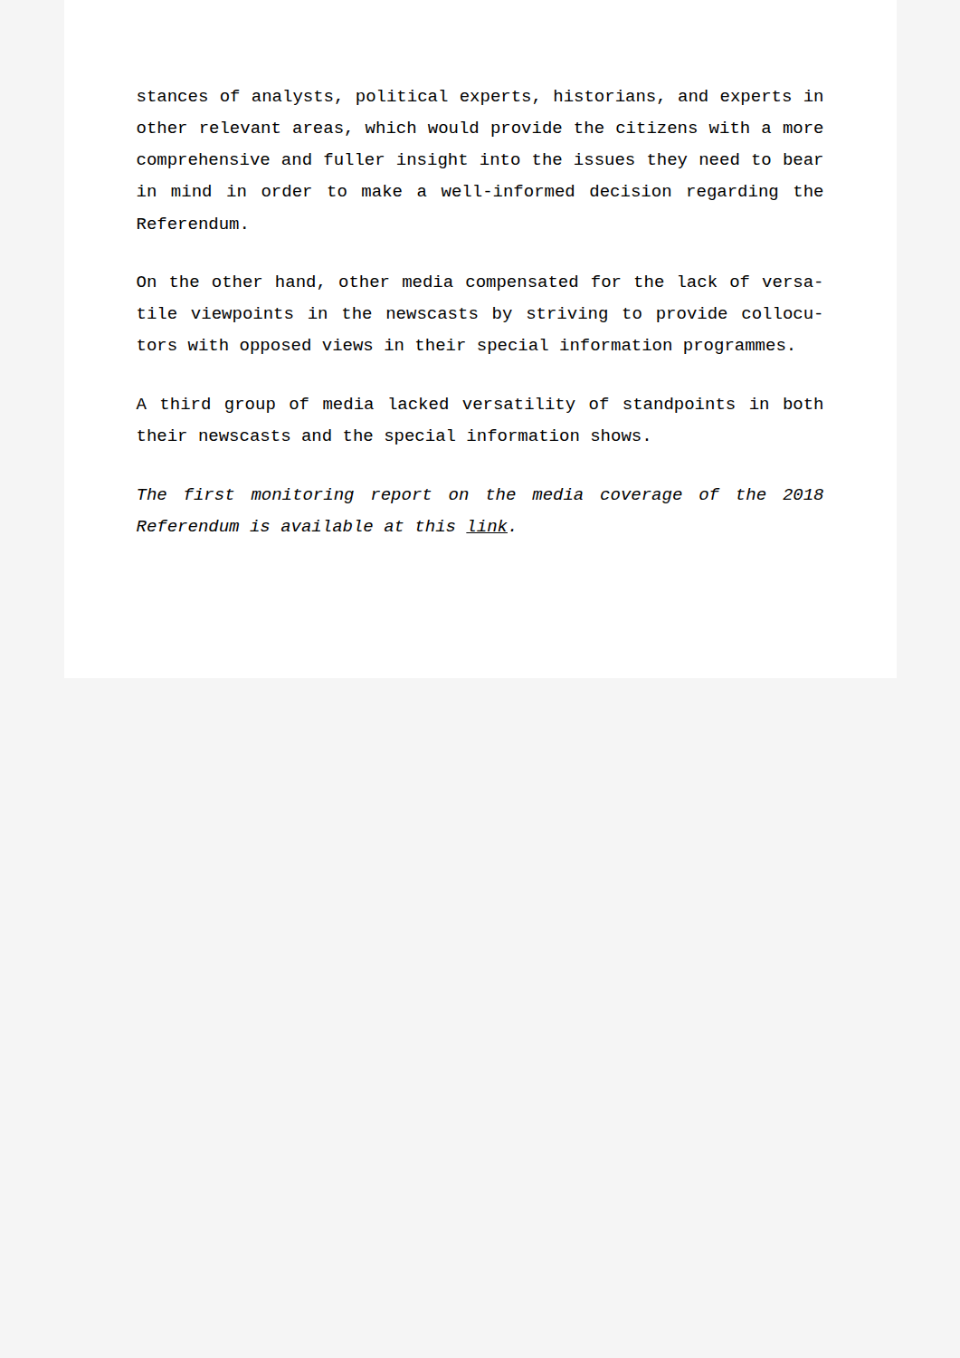stances of analysts, political experts, historians, and experts in other relevant areas, which would provide the citizens with a more comprehensive and fuller insight into the issues they need to bear in mind in order to make a well-informed decision regarding the Referendum.
On the other hand, other media compensated for the lack of versatile viewpoints in the newscasts by striving to provide collocutors with opposed views in their special information programmes.
A third group of media lacked versatility of standpoints in both their newscasts and the special information shows.
The first monitoring report on the media coverage of the 2018 Referendum is available at this link.